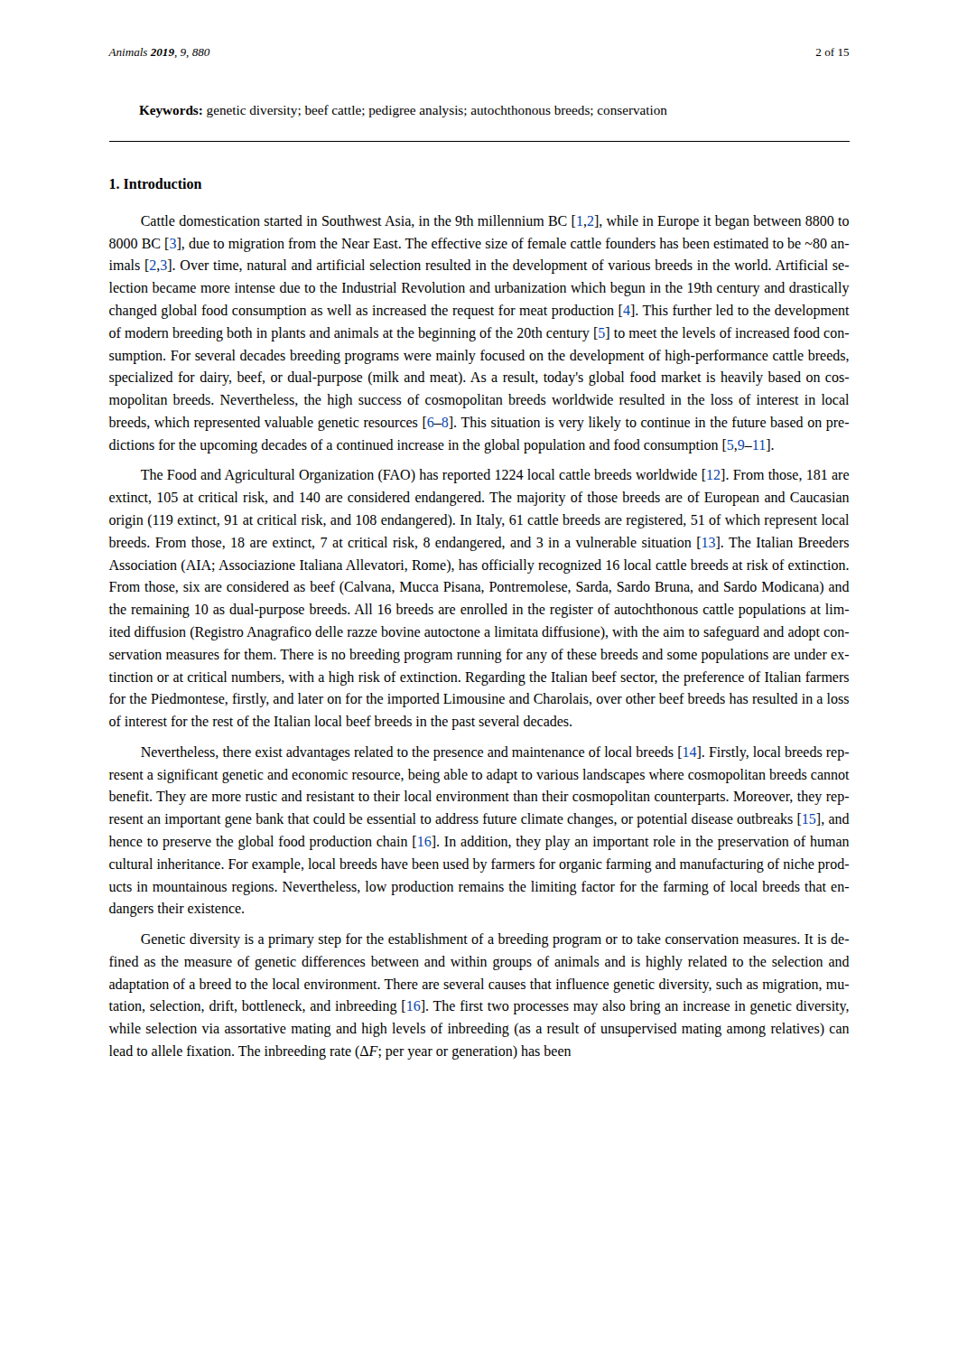Animals 2019, 9, 880 2 of 15
Keywords: genetic diversity; beef cattle; pedigree analysis; autochthonous breeds; conservation
1. Introduction
Cattle domestication started in Southwest Asia, in the 9th millennium BC [1,2], while in Europe it began between 8800 to 8000 BC [3], due to migration from the Near East. The effective size of female cattle founders has been estimated to be ~80 animals [2,3]. Over time, natural and artificial selection resulted in the development of various breeds in the world. Artificial selection became more intense due to the Industrial Revolution and urbanization which begun in the 19th century and drastically changed global food consumption as well as increased the request for meat production [4]. This further led to the development of modern breeding both in plants and animals at the beginning of the 20th century [5] to meet the levels of increased food consumption. For several decades breeding programs were mainly focused on the development of high-performance cattle breeds, specialized for dairy, beef, or dual-purpose (milk and meat). As a result, today's global food market is heavily based on cosmopolitan breeds. Nevertheless, the high success of cosmopolitan breeds worldwide resulted in the loss of interest in local breeds, which represented valuable genetic resources [6–8]. This situation is very likely to continue in the future based on predictions for the upcoming decades of a continued increase in the global population and food consumption [5,9–11].
The Food and Agricultural Organization (FAO) has reported 1224 local cattle breeds worldwide [12]. From those, 181 are extinct, 105 at critical risk, and 140 are considered endangered. The majority of those breeds are of European and Caucasian origin (119 extinct, 91 at critical risk, and 108 endangered). In Italy, 61 cattle breeds are registered, 51 of which represent local breeds. From those, 18 are extinct, 7 at critical risk, 8 endangered, and 3 in a vulnerable situation [13]. The Italian Breeders Association (AIA; Associazione Italiana Allevatori, Rome), has officially recognized 16 local cattle breeds at risk of extinction. From those, six are considered as beef (Calvana, Mucca Pisana, Pontremolese, Sarda, Sardo Bruna, and Sardo Modicana) and the remaining 10 as dual-purpose breeds. All 16 breeds are enrolled in the register of autochthonous cattle populations at limited diffusion (Registro Anagrafico delle razze bovine autoctone a limitata diffusione), with the aim to safeguard and adopt conservation measures for them. There is no breeding program running for any of these breeds and some populations are under extinction or at critical numbers, with a high risk of extinction. Regarding the Italian beef sector, the preference of Italian farmers for the Piedmontese, firstly, and later on for the imported Limousine and Charolais, over other beef breeds has resulted in a loss of interest for the rest of the Italian local beef breeds in the past several decades.
Nevertheless, there exist advantages related to the presence and maintenance of local breeds [14]. Firstly, local breeds represent a significant genetic and economic resource, being able to adapt to various landscapes where cosmopolitan breeds cannot benefit. They are more rustic and resistant to their local environment than their cosmopolitan counterparts. Moreover, they represent an important gene bank that could be essential to address future climate changes, or potential disease outbreaks [15], and hence to preserve the global food production chain [16]. In addition, they play an important role in the preservation of human cultural inheritance. For example, local breeds have been used by farmers for organic farming and manufacturing of niche products in mountainous regions. Nevertheless, low production remains the limiting factor for the farming of local breeds that endangers their existence.
Genetic diversity is a primary step for the establishment of a breeding program or to take conservation measures. It is defined as the measure of genetic differences between and within groups of animals and is highly related to the selection and adaptation of a breed to the local environment. There are several causes that influence genetic diversity, such as migration, mutation, selection, drift, bottleneck, and inbreeding [16]. The first two processes may also bring an increase in genetic diversity, while selection via assortative mating and high levels of inbreeding (as a result of unsupervised mating among relatives) can lead to allele fixation. The inbreeding rate (ΔF; per year or generation) has been